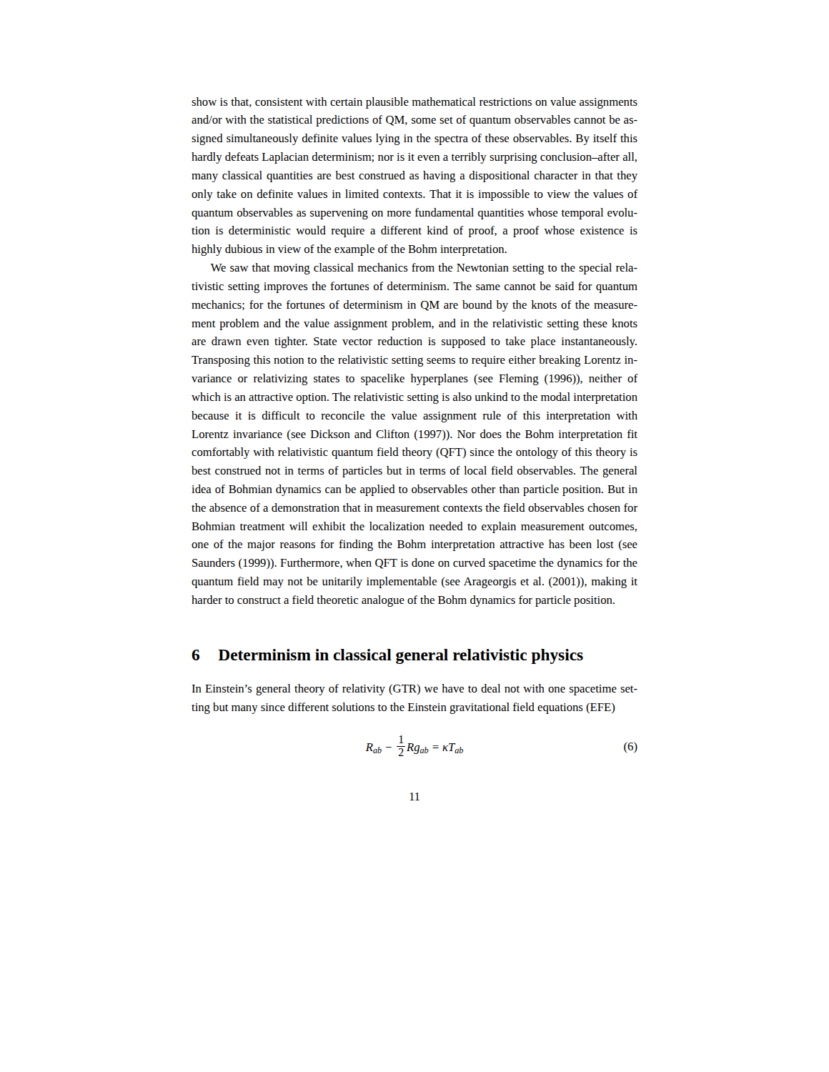show is that, consistent with certain plausible mathematical restrictions on value assignments and/or with the statistical predictions of QM, some set of quantum observables cannot be assigned simultaneously definite values lying in the spectra of these observables. By itself this hardly defeats Laplacian determinism; nor is it even a terribly surprising conclusion–after all, many classical quantities are best construed as having a dispositional character in that they only take on definite values in limited contexts. That it is impossible to view the values of quantum observables as supervening on more fundamental quantities whose temporal evolution is deterministic would require a different kind of proof, a proof whose existence is highly dubious in view of the example of the Bohm interpretation.
We saw that moving classical mechanics from the Newtonian setting to the special relativistic setting improves the fortunes of determinism. The same cannot be said for quantum mechanics; for the fortunes of determinism in QM are bound by the knots of the measurement problem and the value assignment problem, and in the relativistic setting these knots are drawn even tighter. State vector reduction is supposed to take place instantaneously. Transposing this notion to the relativistic setting seems to require either breaking Lorentz invariance or relativizing states to spacelike hyperplanes (see Fleming (1996)), neither of which is an attractive option. The relativistic setting is also unkind to the modal interpretation because it is difficult to reconcile the value assignment rule of this interpretation with Lorentz invariance (see Dickson and Clifton (1997)). Nor does the Bohm interpretation fit comfortably with relativistic quantum field theory (QFT) since the ontology of this theory is best construed not in terms of particles but in terms of local field observables. The general idea of Bohmian dynamics can be applied to observables other than particle position. But in the absence of a demonstration that in measurement contexts the field observables chosen for Bohmian treatment will exhibit the localization needed to explain measurement outcomes, one of the major reasons for finding the Bohm interpretation attractive has been lost (see Saunders (1999)). Furthermore, when QFT is done on curved spacetime the dynamics for the quantum field may not be unitarily implementable (see Arageorgis et al. (2001)), making it harder to construct a field theoretic analogue of the Bohm dynamics for particle position.
6 Determinism in classical general relativistic physics
In Einstein’s general theory of relativity (GTR) we have to deal not with one spacetime setting but many since different solutions to the Einstein gravitational field equations (EFE)
Rab − 12 Rgab = κTab (6)
11